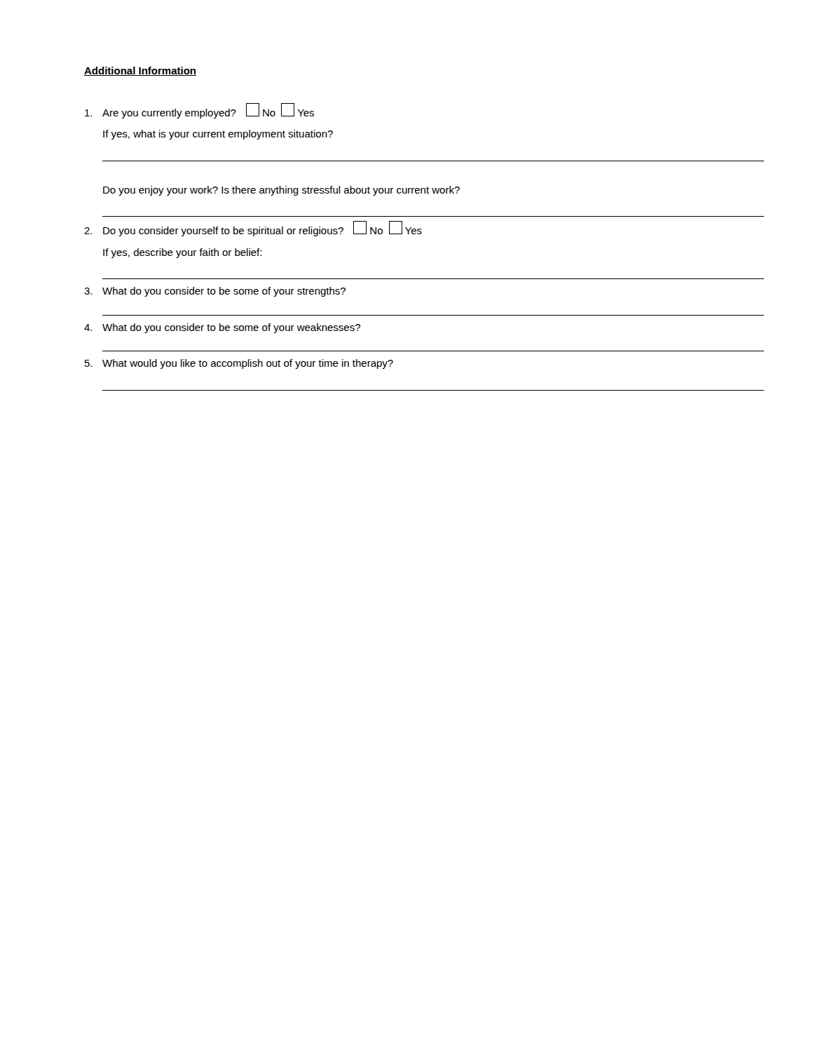Additional Information
1. Are you currently employed? No Yes
If yes, what is your current employment situation?
Do you enjoy your work? Is there anything stressful about your current work?
2. Do you consider yourself to be spiritual or religious? No Yes
If yes, describe your faith or belief:
3. What do you consider to be some of your strengths?
4. What do you consider to be some of your weaknesses?
5. What would you like to accomplish out of your time in therapy?